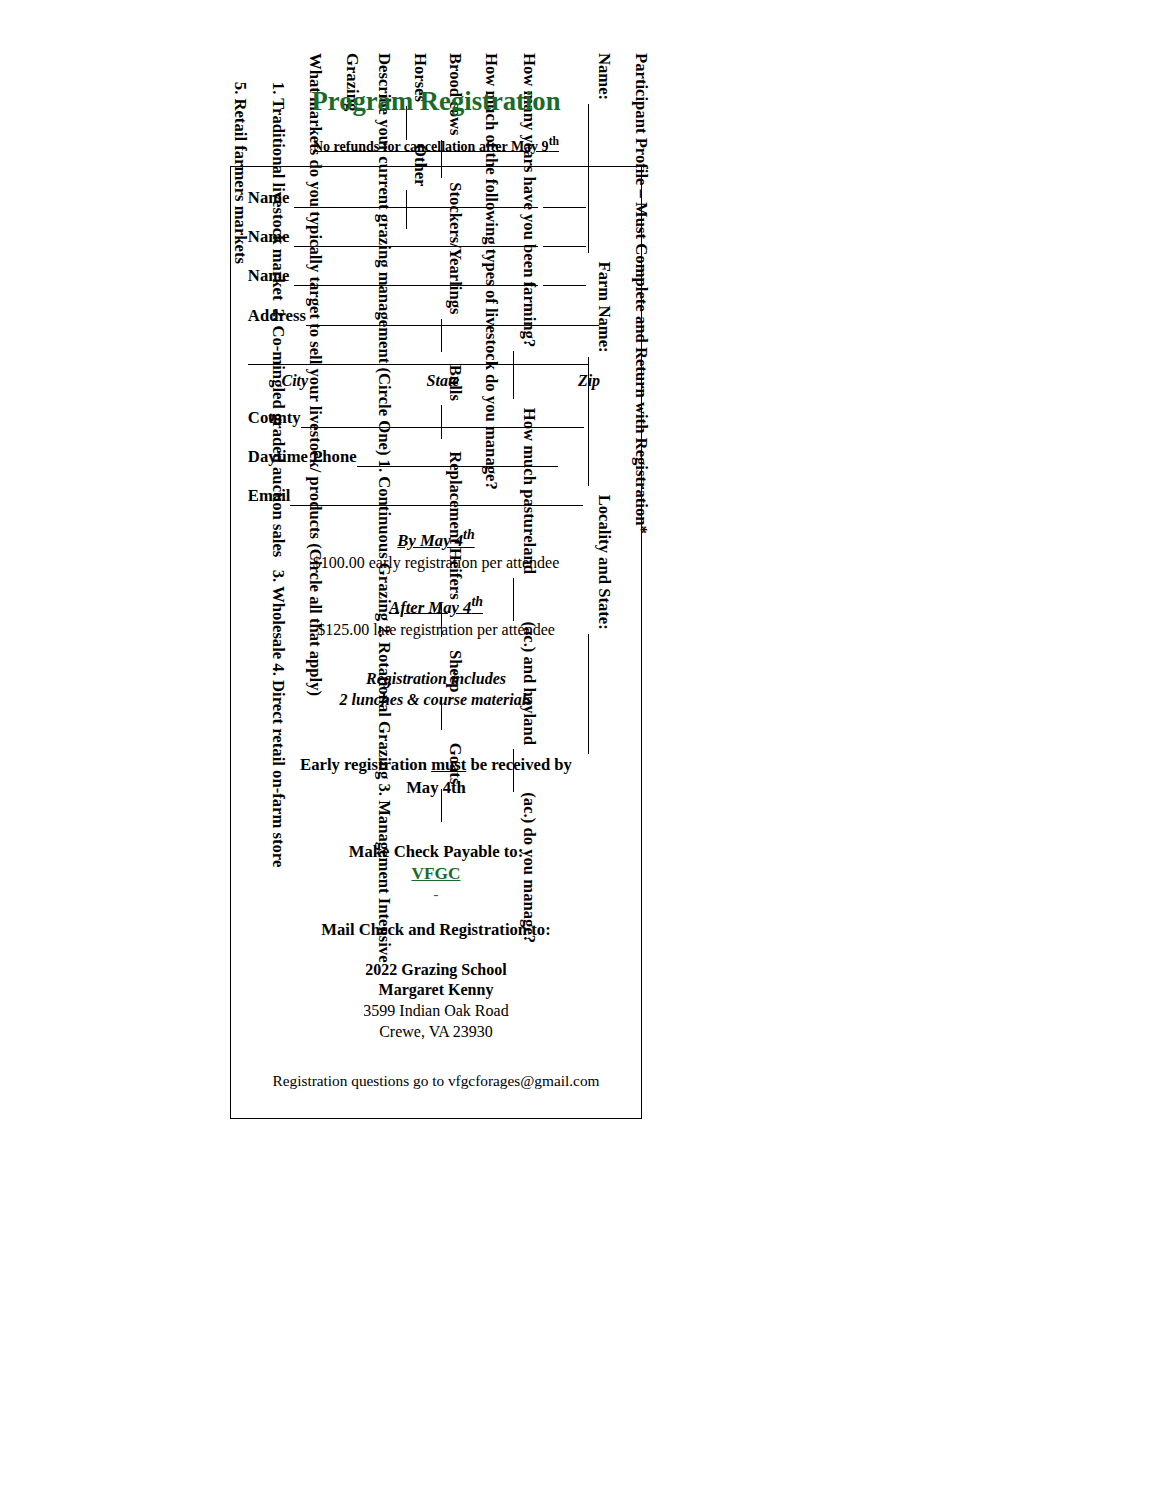Participant Profile – Must Complete and Return with Registration*
Name: Farm Name: Locality and State:
How many years have you been farming? How much pastureland (ac.) and hayland (ac.) do you manage?
How much of the following types of livestock do you manage?
Brood cows Stockers/Yearlings Bulls Replacement Heifers Sheep Goats
Horses Other
Describe your current grazing management (Circle One) 1. Continuous Grazing 2. Rotational Grazing 3. Management Intensive Grazing
What markets do you typically target to sell your livestock/ products (Circle all that apply)
1. Traditional livestock market 2. Co-mingled graded auction sales 3. Wholesale 4. Direct retail on-farm store
5. Retail farmers markets
Program Registration
No refunds for cancellation after May 9th
Name
Name
Name
Address
City State Zip
County
Daytime Phone
Email
By May 4th
$100.00 early registration per attendee
After May 4th
$125.00 late registration per attendee
Registration includes
2 lunches & course materials
Early registration must be received by
May 4th
Make Check Payable to:
VFGC
-
Mail Check and Registration to:
2022 Grazing School
Margaret Kenny
3599 Indian Oak Road
Crewe, VA 23930
Registration questions go to vfgcforages@gmail.com